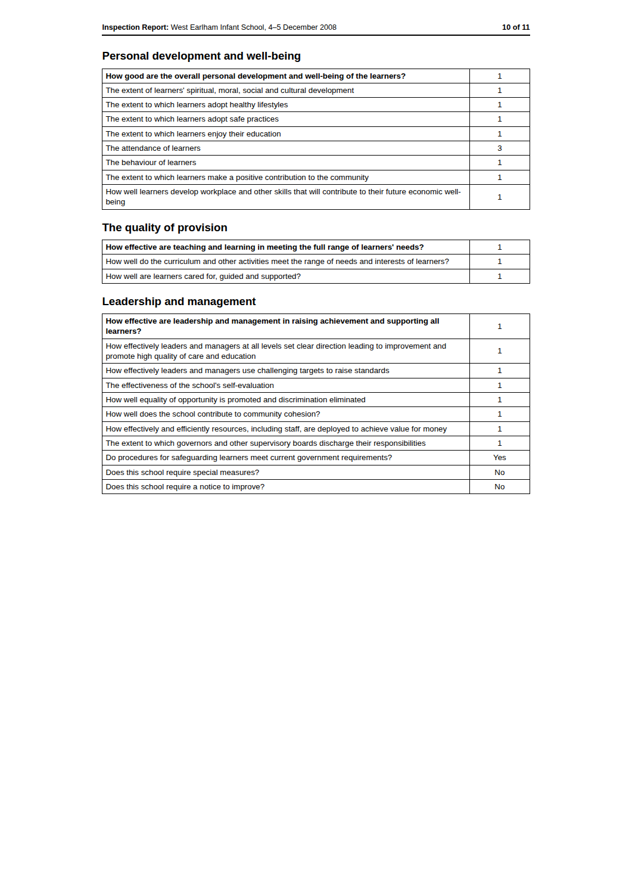Inspection Report: West Earlham Infant School, 4–5 December 2008
10 of 11
Personal development and well-being
| How good are the overall personal development and well-being of the learners? | 1 |
| The extent of learners' spiritual, moral, social and cultural development | 1 |
| The extent to which learners adopt healthy lifestyles | 1 |
| The extent to which learners adopt safe practices | 1 |
| The extent to which learners enjoy their education | 1 |
| The attendance of learners | 3 |
| The behaviour of learners | 1 |
| The extent to which learners make a positive contribution to the community | 1 |
| How well learners develop workplace and other skills that will contribute to their future economic well-being | 1 |
The quality of provision
| How effective are teaching and learning in meeting the full range of learners' needs? | 1 |
| How well do the curriculum and other activities meet the range of needs and interests of learners? | 1 |
| How well are learners cared for, guided and supported? | 1 |
Leadership and management
| How effective are leadership and management in raising achievement and supporting all learners? | 1 |
| How effectively leaders and managers at all levels set clear direction leading to improvement and promote high quality of care and education | 1 |
| How effectively leaders and managers use challenging targets to raise standards | 1 |
| The effectiveness of the school's self-evaluation | 1 |
| How well equality of opportunity is promoted and discrimination eliminated | 1 |
| How well does the school contribute to community cohesion? | 1 |
| How effectively and efficiently resources, including staff, are deployed to achieve value for money | 1 |
| The extent to which governors and other supervisory boards discharge their responsibilities | 1 |
| Do procedures for safeguarding learners meet current government requirements? | Yes |
| Does this school require special measures? | No |
| Does this school require a notice to improve? | No |